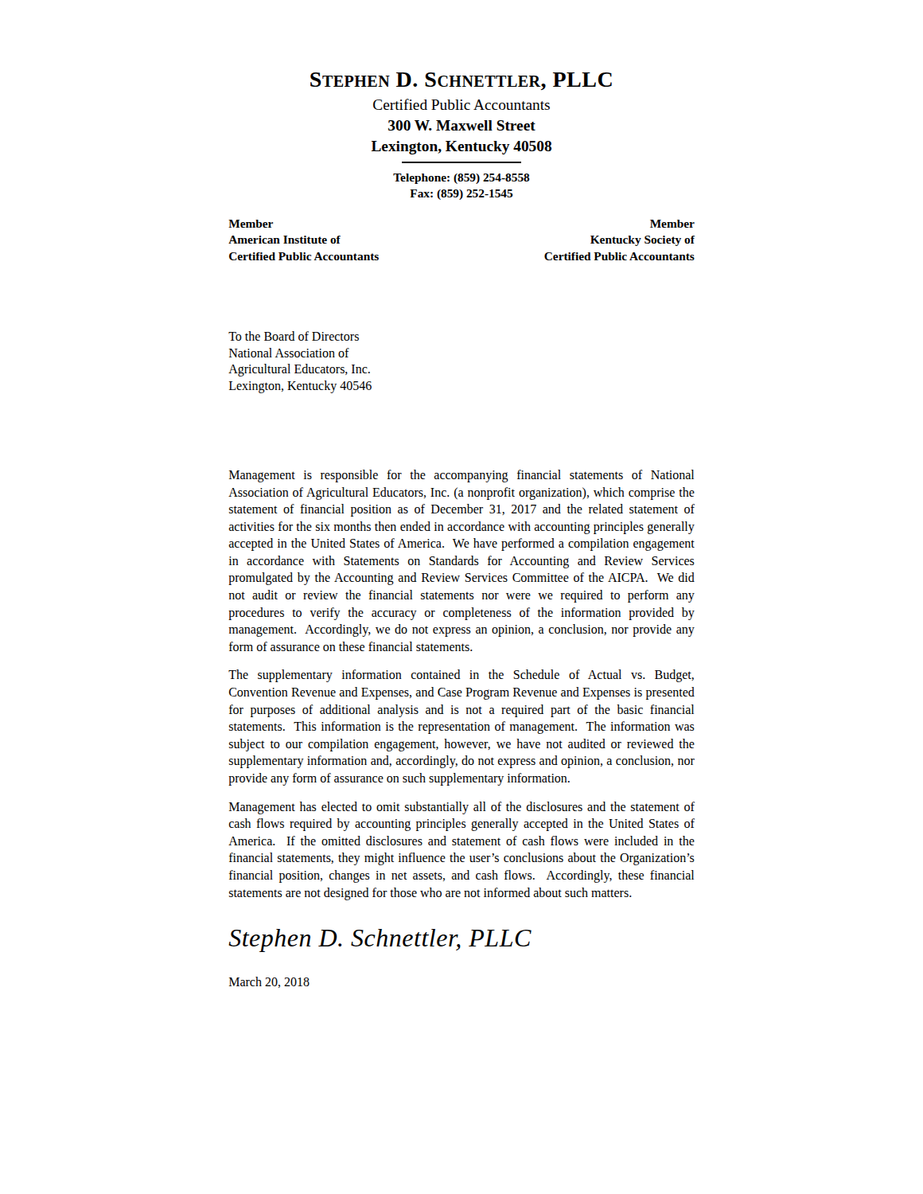Stephen D. Schnettler, PLLC
Certified Public Accountants
300 W. Maxwell Street
Lexington, Kentucky 40508
Telephone: (859) 254-8558
Fax: (859) 252-1545
| Member | | Member |
| American Institute of | | Kentucky Society of |
| Certified Public Accountants | | Certified Public Accountants |
To the Board of Directors
National Association of
Agricultural Educators, Inc.
Lexington, Kentucky 40546
Management is responsible for the accompanying financial statements of National Association of Agricultural Educators, Inc. (a nonprofit organization), which comprise the statement of financial position as of December 31, 2017 and the related statement of activities for the six months then ended in accordance with accounting principles generally accepted in the United States of America. We have performed a compilation engagement in accordance with Statements on Standards for Accounting and Review Services promulgated by the Accounting and Review Services Committee of the AICPA. We did not audit or review the financial statements nor were we required to perform any procedures to verify the accuracy or completeness of the information provided by management. Accordingly, we do not express an opinion, a conclusion, nor provide any form of assurance on these financial statements.
The supplementary information contained in the Schedule of Actual vs. Budget, Convention Revenue and Expenses, and Case Program Revenue and Expenses is presented for purposes of additional analysis and is not a required part of the basic financial statements. This information is the representation of management. The information was subject to our compilation engagement, however, we have not audited or reviewed the supplementary information and, accordingly, do not express and opinion, a conclusion, nor provide any form of assurance on such supplementary information.
Management has elected to omit substantially all of the disclosures and the statement of cash flows required by accounting principles generally accepted in the United States of America. If the omitted disclosures and statement of cash flows were included in the financial statements, they might influence the user’s conclusions about the Organization’s financial position, changes in net assets, and cash flows. Accordingly, these financial statements are not designed for those who are not informed about such matters.
Stephen D. Schnettler, PLLC
March 20, 2018